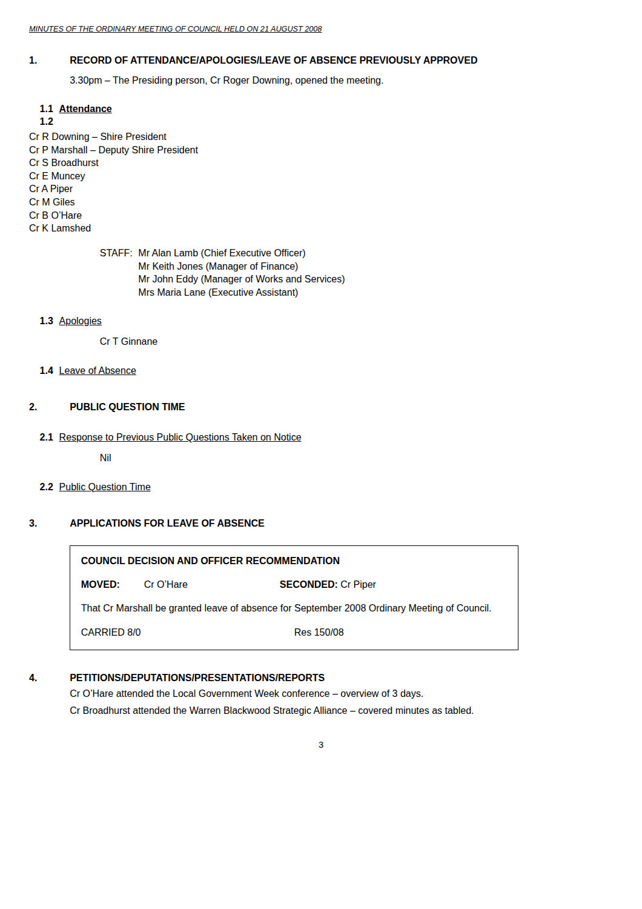MINUTES OF THE ORDINARY MEETING OF COUNCIL HELD ON 21 AUGUST 2008
1.
Record of Attendance/Apologies/Leave of Absence Previously Approved
3.30pm – The Presiding person, Cr Roger Downing, opened the meeting.
1.1
Attendance
1.2
Cr R Downing – Shire President
Cr P Marshall – Deputy Shire President
Cr S Broadhurst
Cr E Muncey
Cr A Piper
Cr M Giles
Cr B O’Hare
Cr K Lamshed
| STAFF: | Mr Alan Lamb (Chief Executive Officer) |
| | Mr Keith Jones (Manager of Finance) |
| | Mr John Eddy (Manager of Works and Services) |
| | Mrs Maria Lane (Executive Assistant) |
1.3
Apologies
Cr T Ginnane
1.4
Leave of Absence
2.
Public Question Time
2.1
Response to Previous Public Questions Taken on Notice
Nil
2.2
Public Question Time
3.
Applications for Leave of Absence
Council Decision and Officer Recommendation
MOVED:
Cr O’Hare
SECONDED: Cr Piper
That Cr Marshall be granted leave of absence for September 2008 Ordinary Meeting of Council.
CARRIED 8/0
Res 150/08
4.
Petitions/Deputations/Presentations/Reports
Cr O’Hare attended the Local Government Week conference – overview of 3 days.
Cr Broadhurst attended the Warren Blackwood Strategic Alliance – covered minutes as tabled.
3